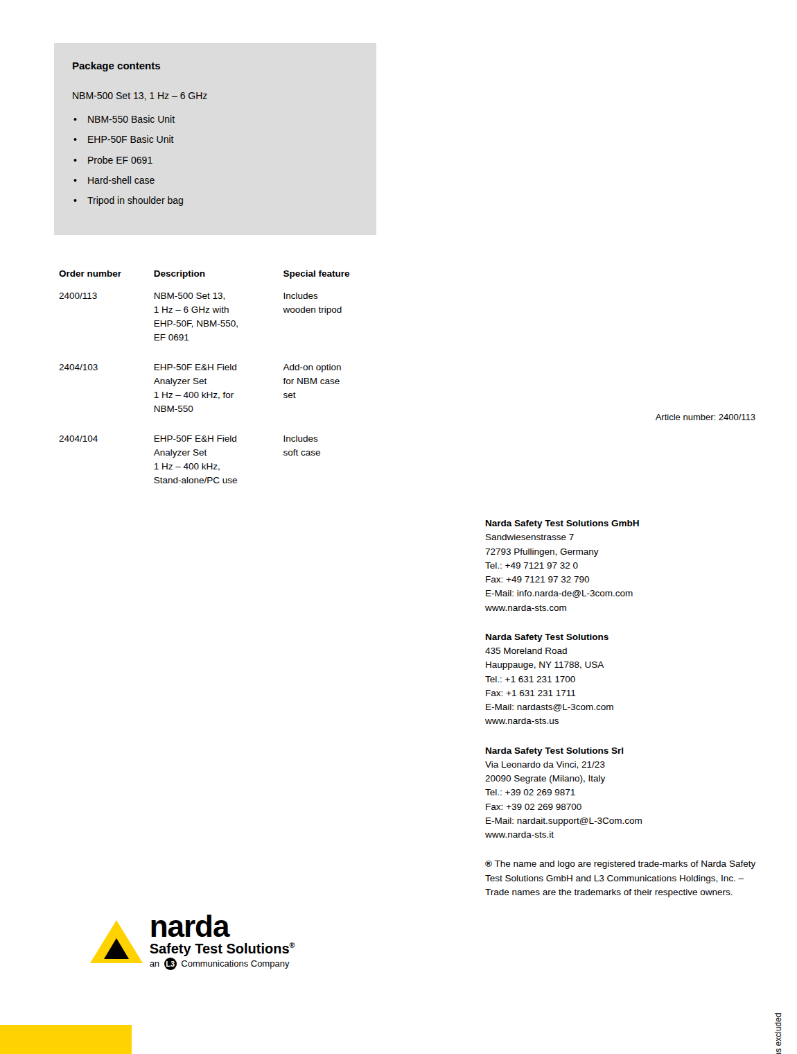Package contents
NBM-500 Set 13, 1 Hz – 6 GHz
NBM-550 Basic Unit
EHP-50F Basic Unit
Probe EF 0691
Hard-shell case
Tripod in shoulder bag
Article number: 2400/113
| Order number | Description | Special feature |
| --- | --- | --- |
| 2400/113 | NBM-500 Set 13, 1 Hz – 6 GHz with EHP-50F, NBM-550, EF 0691 | Includes wooden tripod |
| 2404/103 | EHP-50F E&H Field Analyzer Set 1 Hz – 400 kHz, for NBM-550 | Add-on option for NBM case set |
| 2404/104 | EHP-50F E&H Field Analyzer Set 1 Hz – 400 kHz, Stand-alone/PC use | Includes soft case |
Narda Safety Test Solutions GmbH
Sandwiesenstrasse 7
72793 Pfullingen, Germany
Tel.: +49 7121 97 32 0
Fax: +49 7121 97 32 790
E-Mail: info.narda-de@L-3com.com
www.narda-sts.com
Narda Safety Test Solutions
435 Moreland Road
Hauppauge, NY 11788, USA
Tel.: +1 631 231 1700
Fax: +1 631 231 1711
E-Mail: nardasts@L-3com.com
www.narda-sts.us
Narda Safety Test Solutions Srl
Via Leonardo da Vinci, 21/23
20090 Segrate (Milano), Italy
Tel.: +39 02 269 9871
Fax: +39 02 269 98700
E-Mail: nardait.support@L-3Com.com
www.narda-sts.it
® The name and logo are registered trade-marks of Narda Safety Test Solutions GmbH and L3 Communications Holdings, Inc. – Trade names are the trademarks of their respective owners.
narda
Safety Test Solutions®
an L3 Communications Company
NSTS 12/14 ME-E030OC Technical advances, errors and omissions excluded